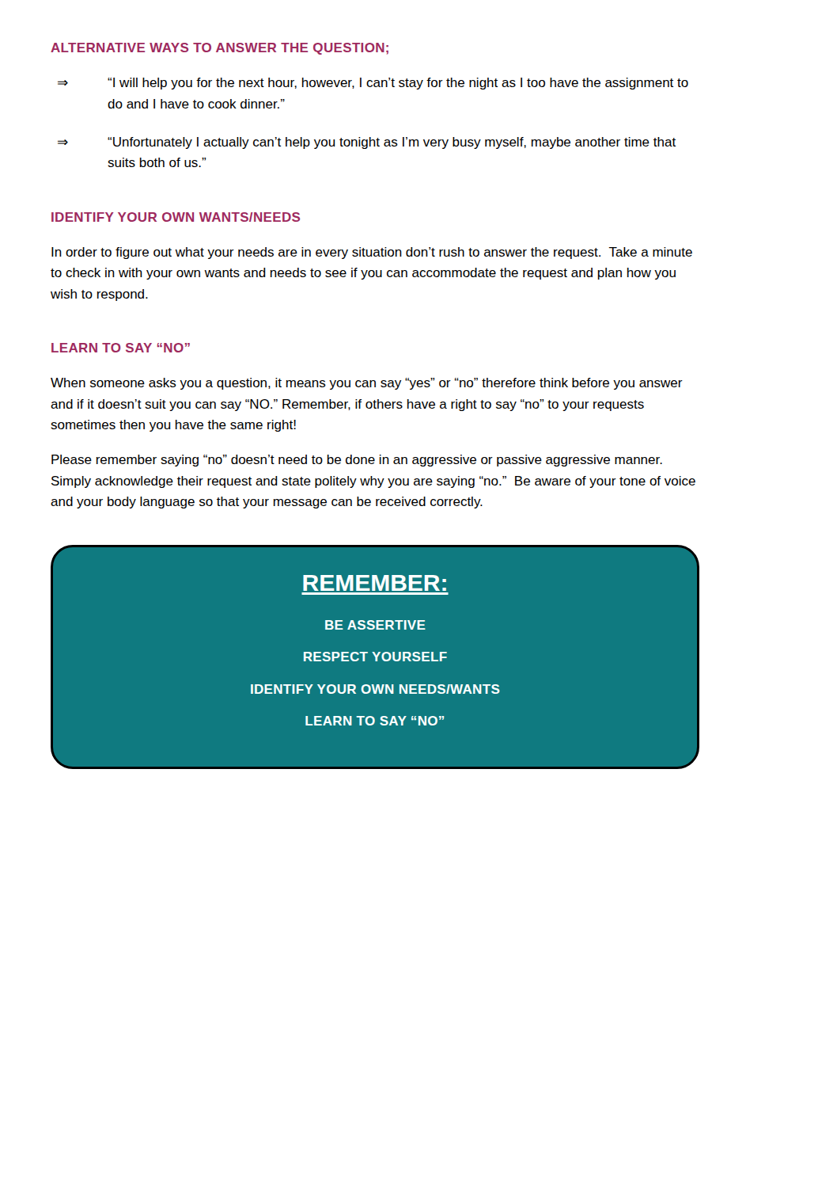Alternative ways to answer the question;
“I will help you for the next hour, however, I can’t stay for the night as I too have the assignment to do and I have to cook dinner.”
“Unfortunately I actually can’t help you tonight as I’m very busy myself, maybe another time that suits both of us.”
Identify your own wants/needs
In order to figure out what your needs are in every situation don’t rush to answer the request. Take a minute to check in with your own wants and needs to see if you can accommodate the request and plan how you wish to respond.
Learn to say “no”
When someone asks you a question, it means you can say “yes” or “no” therefore think before you answer and if it doesn’t suit you can say “NO.” Remember, if others have a right to say “no” to your requests sometimes then you have the same right!
Please remember saying “no” doesn’t need to be done in an aggressive or passive aggressive manner. Simply acknowledge their request and state politely why you are saying “no.” Be aware of your tone of voice and your body language so that your message can be received correctly.
REMEMBER:
BE ASSERTIVE
RESPECT YOURSELF
IDENTIFY YOUR OWN NEEDS/WANTS
LEARN TO SAY “NO”